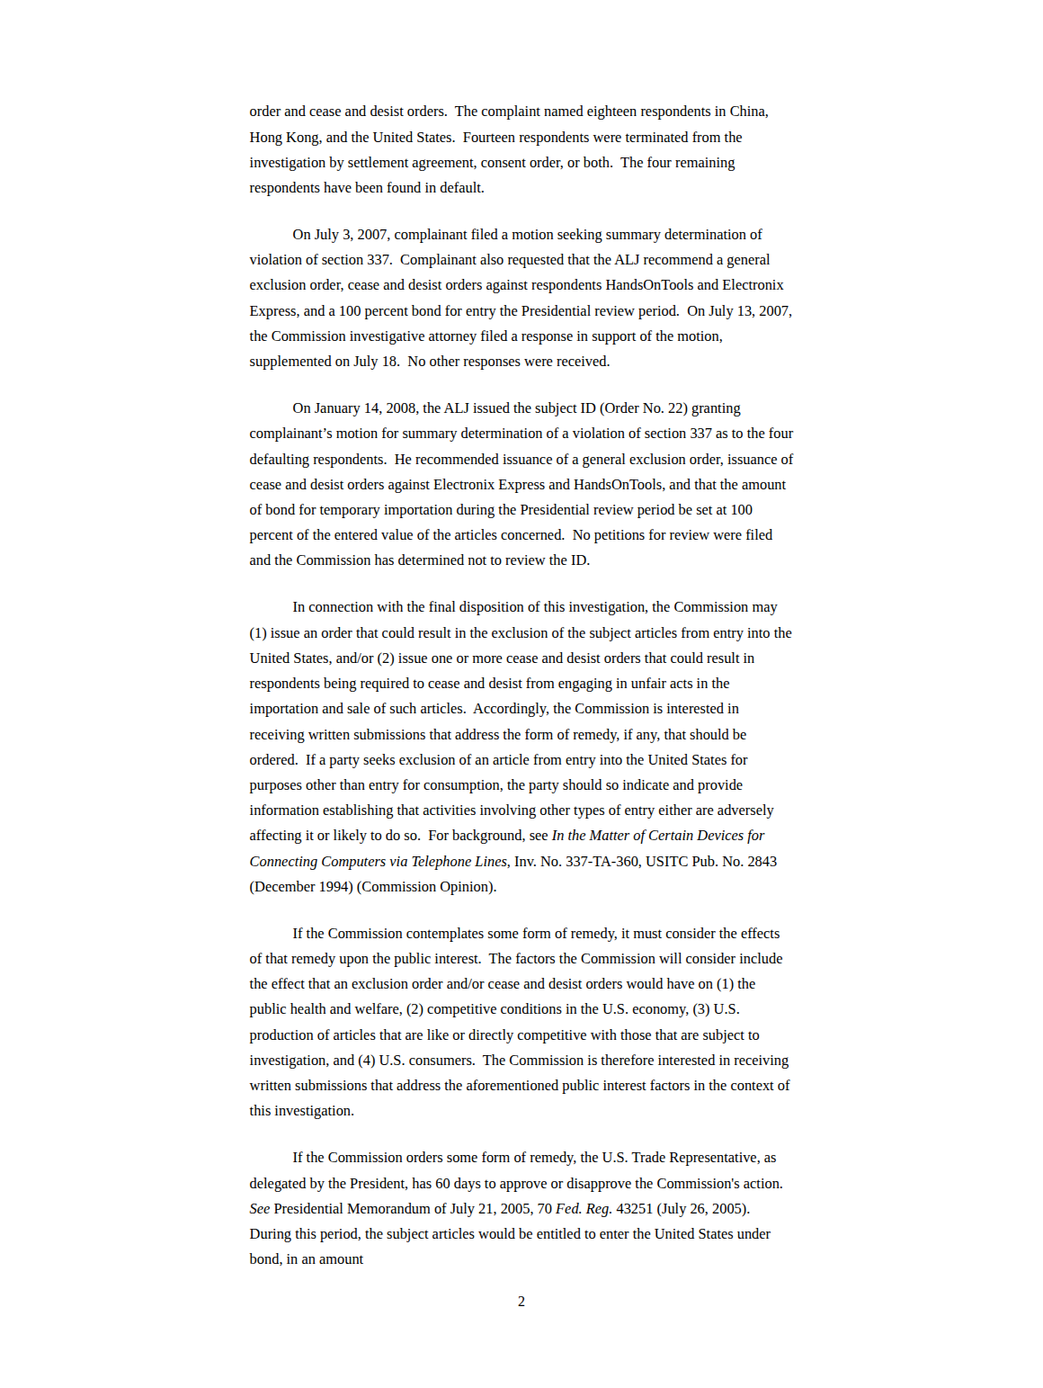order and cease and desist orders. The complaint named eighteen respondents in China, Hong Kong, and the United States. Fourteen respondents were terminated from the investigation by settlement agreement, consent order, or both. The four remaining respondents have been found in default.
On July 3, 2007, complainant filed a motion seeking summary determination of violation of section 337. Complainant also requested that the ALJ recommend a general exclusion order, cease and desist orders against respondents HandsOnTools and Electronix Express, and a 100 percent bond for entry the Presidential review period. On July 13, 2007, the Commission investigative attorney filed a response in support of the motion, supplemented on July 18. No other responses were received.
On January 14, 2008, the ALJ issued the subject ID (Order No. 22) granting complainant’s motion for summary determination of a violation of section 337 as to the four defaulting respondents. He recommended issuance of a general exclusion order, issuance of cease and desist orders against Electronix Express and HandsOnTools, and that the amount of bond for temporary importation during the Presidential review period be set at 100 percent of the entered value of the articles concerned. No petitions for review were filed and the Commission has determined not to review the ID.
In connection with the final disposition of this investigation, the Commission may (1) issue an order that could result in the exclusion of the subject articles from entry into the United States, and/or (2) issue one or more cease and desist orders that could result in respondents being required to cease and desist from engaging in unfair acts in the importation and sale of such articles. Accordingly, the Commission is interested in receiving written submissions that address the form of remedy, if any, that should be ordered. If a party seeks exclusion of an article from entry into the United States for purposes other than entry for consumption, the party should so indicate and provide information establishing that activities involving other types of entry either are adversely affecting it or likely to do so. For background, see In the Matter of Certain Devices for Connecting Computers via Telephone Lines, Inv. No. 337-TA-360, USITC Pub. No. 2843 (December 1994) (Commission Opinion).
If the Commission contemplates some form of remedy, it must consider the effects of that remedy upon the public interest. The factors the Commission will consider include the effect that an exclusion order and/or cease and desist orders would have on (1) the public health and welfare, (2) competitive conditions in the U.S. economy, (3) U.S. production of articles that are like or directly competitive with those that are subject to investigation, and (4) U.S. consumers. The Commission is therefore interested in receiving written submissions that address the aforementioned public interest factors in the context of this investigation.
If the Commission orders some form of remedy, the U.S. Trade Representative, as delegated by the President, has 60 days to approve or disapprove the Commission's action. See Presidential Memorandum of July 21, 2005, 70 Fed. Reg. 43251 (July 26, 2005). During this period, the subject articles would be entitled to enter the United States under bond, in an amount
2